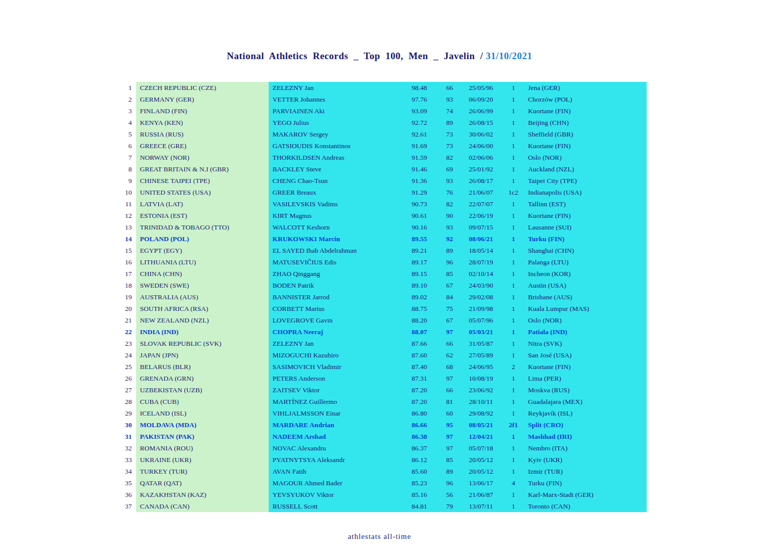National Athletics Records _ Top 100, Men _ Javelin / 31/10/2021
| 1 | CZECH REPUBLIC (CZE) | ZELEZNY Jan | 98.48 | 66 | 25/05/96 | 1 | Jena (GER) |
| 2 | GERMANY (GER) | VETTER Johannes | 97.76 | 93 | 06/09/20 | 1 | Chorzów (POL) |
| 3 | FINLAND (FIN) | PARVIAINEN Aki | 93.09 | 74 | 26/06/99 | 1 | Kuortane (FIN) |
| 4 | KENYA (KEN) | YEGO Julius | 92.72 | 89 | 26/08/15 | 1 | Beijing (CHN) |
| 5 | RUSSIA (RUS) | MAKAROV Sergey | 92.61 | 73 | 30/06/02 | 1 | Sheffield (GBR) |
| 6 | GREECE (GRE) | GATSIOUDIS Konstantinos | 91.69 | 73 | 24/06/00 | 1 | Kuortane (FIN) |
| 7 | NORWAY (NOR) | THORKILDSEN Andreas | 91.59 | 82 | 02/06/06 | 1 | Oslo (NOR) |
| 8 | GREAT BRITAIN & N.I (GBR) | BACKLEY Steve | 91.46 | 69 | 25/01/92 | 1 | Auckland (NZL) |
| 9 | CHINESE TAIPEI (TPE) | CHENG Chao-Tsun | 91.36 | 93 | 26/08/17 | 1 | Taipei City (TPE) |
| 10 | UNITED STATES (USA) | GREER Breaux | 91.29 | 76 | 21/06/07 | 1c2 | Indianapolis (USA) |
| 11 | LATVIA (LAT) | VASILEVSKIS Vadims | 90.73 | 82 | 22/07/07 | 1 | Tallinn (EST) |
| 12 | ESTONIA (EST) | KIRT Magnus | 90.61 | 90 | 22/06/19 | 1 | Kuortane (FIN) |
| 13 | TRINIDAD & TOBAGO (TTO) | WALCOTT Keshorn | 90.16 | 93 | 09/07/15 | 1 | Lausanne (SUI) |
| 14 | POLAND (POL) | KRUKOWSKI Marcin | 89.55 | 92 | 08/06/21 | 1 | Turku (FIN) |
| 15 | EGYPT (EGY) | EL SAYED Ihab Abdelrahman | 89.21 | 89 | 18/05/14 | 1 | Shanghai (CHN) |
| 16 | LITHUANIA (LTU) | MATUSEVIČIUS Edis | 89.17 | 96 | 28/07/19 | 1 | Palanga (LTU) |
| 17 | CHINA (CHN) | ZHAO Qinggang | 89.15 | 85 | 02/10/14 | 1 | Incheon (KOR) |
| 18 | SWEDEN (SWE) | BODEN Patrik | 89.10 | 67 | 24/03/90 | 1 | Austin (USA) |
| 19 | AUSTRALIA (AUS) | BANNISTER Jarrod | 89.02 | 84 | 29/02/08 | 1 | Brisbane (AUS) |
| 20 | SOUTH AFRICA (RSA) | CORBETT Marius | 88.75 | 75 | 21/09/98 | 1 | Kuala Lumpur (MAS) |
| 21 | NEW ZEALAND (NZL) | LOVEGROVE Gavin | 88.20 | 67 | 05/07/96 | 1 | Oslo (NOR) |
| 22 | INDIA (IND) | CHOPRA Neeraj | 88.07 | 97 | 05/03/21 | 1 | Patiala (IND) |
| 23 | SLOVAK REPUBLIC (SVK) | ZELEZNY Jan | 87.66 | 66 | 31/05/87 | 1 | Nitra (SVK) |
| 24 | JAPAN (JPN) | MIZOGUCHI Kazuhiro | 87.60 | 62 | 27/05/89 | 1 | San José (USA) |
| 25 | BELARUS (BLR) | SASIMOVICH Vladimir | 87.40 | 68 | 24/06/95 | 2 | Kuortane (FIN) |
| 26 | GRENADA (GRN) | PETERS Anderson | 87.31 | 97 | 10/08/19 | 1 | Lima (PER) |
| 27 | UZBEKISTAN (UZB) | ZAITSEV Viktor | 87.20 | 66 | 23/06/92 | 1 | Moskva (RUS) |
| 28 | CUBA (CUB) | MARTÍNEZ Guillermo | 87.20 | 81 | 28/10/11 | 1 | Guadalajara (MEX) |
| 29 | ICELAND (ISL) | VIHLJALMSSON Einar | 86.80 | 60 | 29/08/92 | 1 | Reykjavík (ISL) |
| 30 | MOLDAVA (MDA) | MARDARE Andrian | 86.66 | 95 | 08/05/21 | 2f1 | Split (CRO) |
| 31 | PAKISTAN (PAK) | NADEEM Arshad | 86.38 | 97 | 12/04/21 | 1 | Mashhad (IRI) |
| 32 | ROMANIA (ROU) | NOVAC Alexandru | 86.37 | 97 | 05/07/18 | 1 | Nembro (ITA) |
| 33 | UKRAINE (UKR) | PYATNYTSYA Aleksandr | 86.12 | 85 | 20/05/12 | 1 | Kyiv (UKR) |
| 34 | TURKEY (TUR) | AVAN Fatih | 85.60 | 89 | 20/05/12 | 1 | Izmir (TUR) |
| 35 | QATAR (QAT) | MAGOUR Ahmed Bader | 85.23 | 96 | 13/06/17 | 4 | Turku (FIN) |
| 36 | KAZAKHSTAN (KAZ) | YEVSYUKOV Viktor | 85.16 | 56 | 21/06/87 | 1 | Karl-Marx-Stadt (GER) |
| 37 | CANADA (CAN) | RUSSELL Scott | 84.81 | 79 | 13/07/11 | 1 | Toronto (CAN) |
athlestats all-time